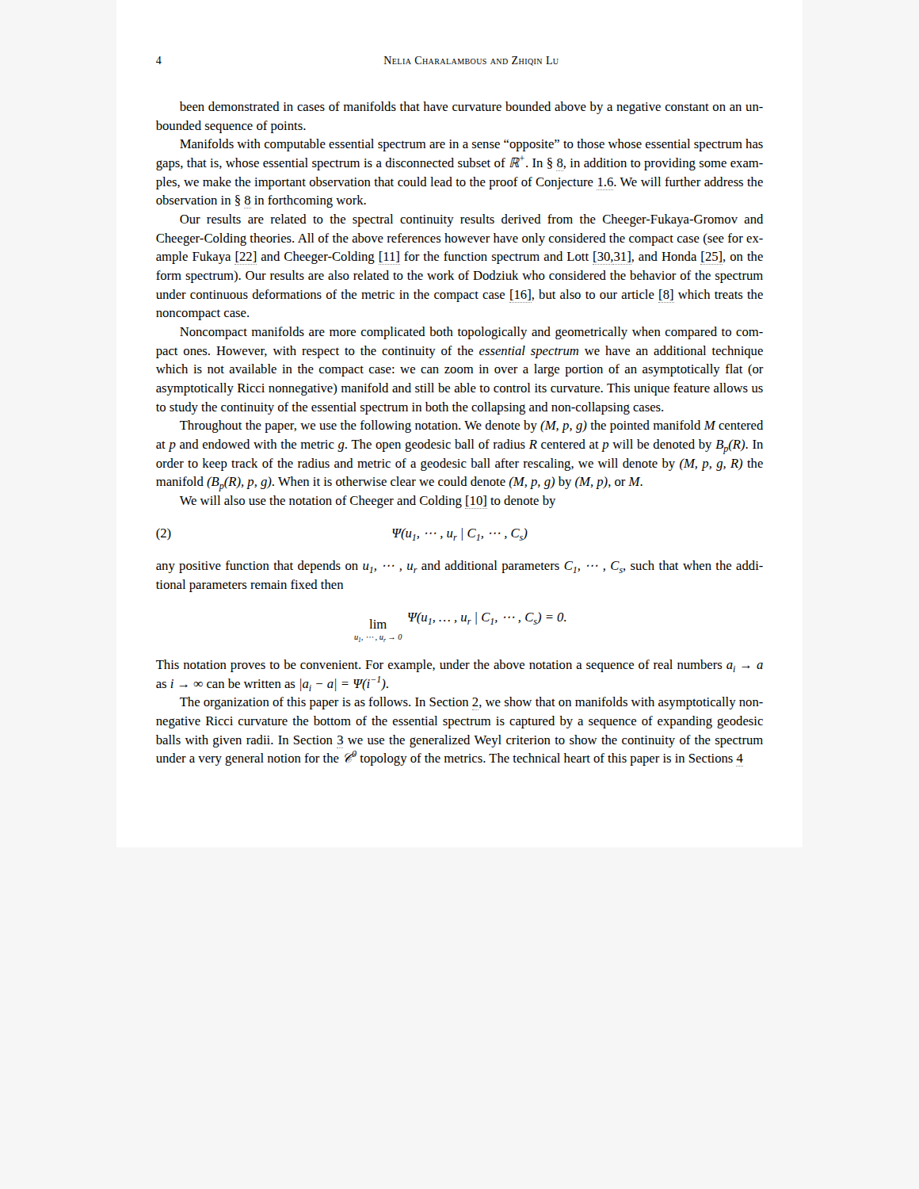4 Nelia Charalambous and Zhiqin Lu
been demonstrated in cases of manifolds that have curvature bounded above by a negative constant on an unbounded sequence of points.
Manifolds with computable essential spectrum are in a sense “opposite” to those whose essential spectrum has gaps, that is, whose essential spectrum is a disconnected subset of ℝ+. In § 8, in addition to providing some examples, we make the important observation that could lead to the proof of Conjecture 1.6. We will further address the observation in § 8 in forthcoming work.
Our results are related to the spectral continuity results derived from the Cheeger-Fukaya-Gromov and Cheeger-Colding theories. All of the above references however have only considered the compact case (see for example Fukaya [22] and Cheeger-Colding [11] for the function spectrum and Lott [30, 31], and Honda [25], on the form spectrum). Our results are also related to the work of Dodziuk who considered the behavior of the spectrum under continuous deformations of the metric in the compact case [16], but also to our article [8] which treats the noncompact case.
Noncompact manifolds are more complicated both topologically and geometrically when compared to compact ones. However, with respect to the continuity of the essential spectrum we have an additional technique which is not available in the compact case: we can zoom in over a large portion of an asymptotically flat (or asymptotically Ricci nonnegative) manifold and still be able to control its curvature. This unique feature allows us to study the continuity of the essential spectrum in both the collapsing and non-collapsing cases.
Throughout the paper, we use the following notation. We denote by (M, p, g) the pointed manifold M centered at p and endowed with the metric g. The open geodesic ball of radius R centered at p will be denoted by Bp(R). In order to keep track of the radius and metric of a geodesic ball after rescaling, we will denote by (M, p, g, R) the manifold (Bp(R), p, g). When it is otherwise clear we could denote (M, p, g) by (M, p), or M.
We will also use the notation of Cheeger and Colding [10] to denote by
(2) Ψ(u1, ⋯ , ur | C1, ⋯ , Cs)
any positive function that depends on u1, ⋯ , ur and additional parameters C1, ⋯ , Cs, such that when the additional parameters remain fixed then
lim u1, ⋯ , ur → 0 Ψ(u1, … , ur | C1, ⋯ , Cs) = 0.
This notation proves to be convenient. For example, under the above notation a sequence of real numbers ai → a as i → ∞ can be written as |ai − a| = Ψ(i−1).
The organization of this paper is as follows. In Section 2, we show that on manifolds with asymptotically nonnegative Ricci curvature the bottom of the essential spectrum is captured by a sequence of expanding geodesic balls with given radii. In Section 3 we use the generalized Weyl criterion to show the continuity of the spectrum under a very general notion for the 𝒞0 topology of the metrics. The technical heart of this paper is in Sections 4